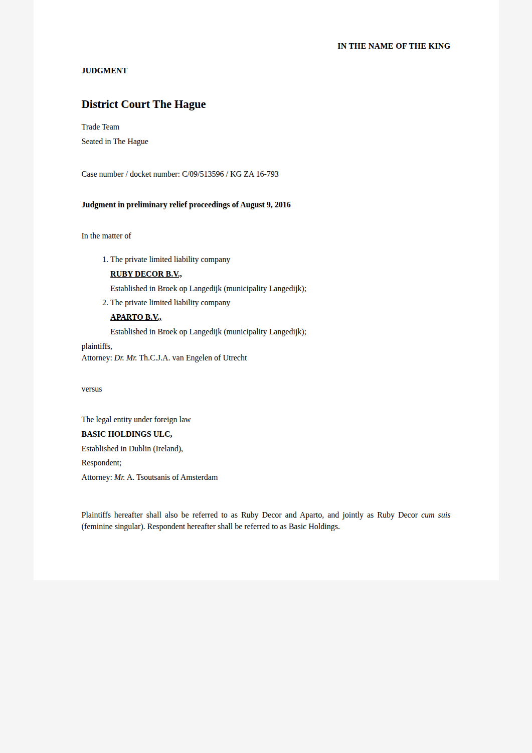IN THE NAME OF THE KING
JUDGMENT
District Court The Hague
Trade Team
Seated in The Hague
Case number / docket number: C/09/513596 / KG ZA 16-793
Judgment in preliminary relief proceedings of August 9, 2016
In the matter of
The private limited liability company
RUBY DECOR B.V.,
Established in Broek op Langedijk (municipality Langedijk);
The private limited liability company
APARTO B.V.,
Established in Broek op Langedijk (municipality Langedijk);
plaintiffs,
Attorney: Dr. Mr. Th.C.J.A. van Engelen of Utrecht
versus
The legal entity under foreign law
BASIC HOLDINGS ULC,
Established in Dublin (Ireland),
Respondent;
Attorney: Mr. A. Tsoutsanis of Amsterdam
Plaintiffs hereafter shall also be referred to as Ruby Decor and Aparto, and jointly as Ruby Decor cum suis (feminine singular). Respondent hereafter shall be referred to as Basic Holdings.